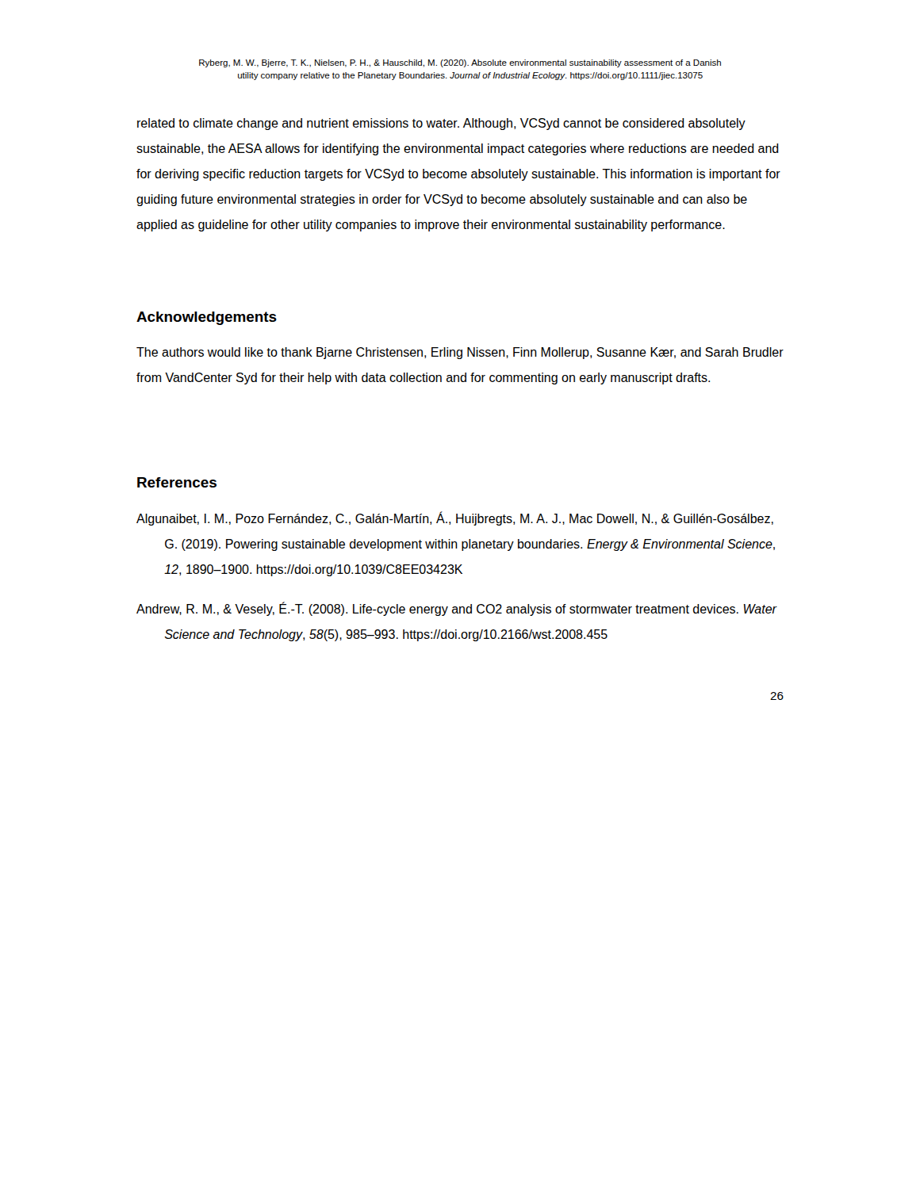Ryberg, M. W., Bjerre, T. K., Nielsen, P. H., & Hauschild, M. (2020). Absolute environmental sustainability assessment of a Danish utility company relative to the Planetary Boundaries. Journal of Industrial Ecology. https://doi.org/10.1111/jiec.13075
related to climate change and nutrient emissions to water. Although, VCSyd cannot be considered absolutely sustainable, the AESA allows for identifying the environmental impact categories where reductions are needed and for deriving specific reduction targets for VCSyd to become absolutely sustainable. This information is important for guiding future environmental strategies in order for VCSyd to become absolutely sustainable and can also be applied as guideline for other utility companies to improve their environmental sustainability performance.
Acknowledgements
The authors would like to thank Bjarne Christensen, Erling Nissen, Finn Mollerup, Susanne Kær, and Sarah Brudler from VandCenter Syd for their help with data collection and for commenting on early manuscript drafts.
References
Algunaibet, I. M., Pozo Fernández, C., Galán-Martín, Á., Huijbregts, M. A. J., Mac Dowell, N., & Guillén-Gosálbez, G. (2019). Powering sustainable development within planetary boundaries. Energy & Environmental Science, 12, 1890–1900. https://doi.org/10.1039/C8EE03423K
Andrew, R. M., & Vesely, É.-T. (2008). Life-cycle energy and CO2 analysis of stormwater treatment devices. Water Science and Technology, 58(5), 985–993. https://doi.org/10.2166/wst.2008.455
26